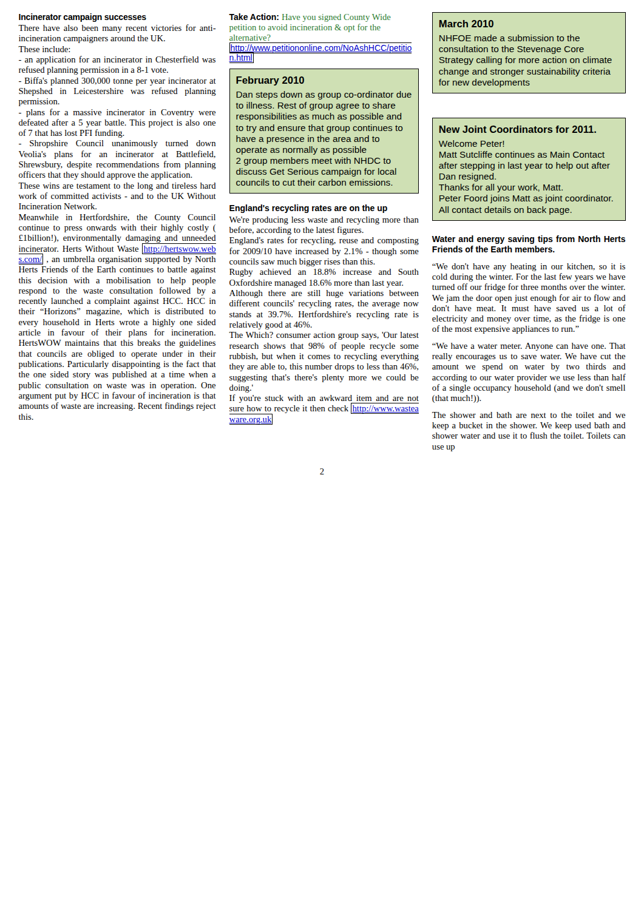Incinerator campaign successes
There have also been many recent victories for anti-incineration campaigners around the UK.
These include:
- an application for an incinerator in Chesterfield was refused planning permission in a 8-1 vote.
- Biffa's planned 300,000 tonne per year incinerator at Shepshed in Leicestershire was refused planning permission.
- plans for a massive incinerator in Coventry were defeated after a 5 year battle. This project is also one of 7 that has lost PFI funding.
- Shropshire Council unanimously turned down Veolia's plans for an incinerator at Battlefield, Shrewsbury, despite recommendations from planning officers that they should approve the application.
These wins are testament to the long and tireless hard work of committed activists - and to the UK Without Incineration Network.
Meanwhile in Hertfordshire, the County Council continue to press onwards with their highly costly ( £1billion!), environmentally damaging and unneeded incinerator. Herts Without Waste http://hertswow.webs.com/ , an umbrella organisation supported by North Herts Friends of the Earth continues to battle against this decision with a mobilisation to help people respond to the waste consultation followed by a recently launched a complaint against HCC. HCC in their “Horizons” magazine, which is distributed to every household in Herts wrote a highly one sided article in favour of their plans for incineration. HertsWOW maintains that this breaks the guidelines that councils are obliged to operate under in their publications. Particularly disappointing is the fact that the one sided story was published at a time when a public consultation on waste was in operation. One argument put by HCC in favour of incineration is that amounts of waste are increasing. Recent findings reject this.
Take Action: Have you signed County Wide petition to avoid incineration & opt for the alternative?
http://www.petitiononline.com/NoAshHCC/petition.html
February 2010
Dan steps down as group co-ordinator due to illness. Rest of group agree to share responsibilities as much as possible and to try and ensure that group continues to have a presence in the area and to operate as normally as possible
2 group members meet with NHDC to discuss Get Serious campaign for local councils to cut their carbon emissions.
England's recycling rates are on the up
We're producing less waste and recycling more than before, according to the latest figures.
England's rates for recycling, reuse and composting for 2009/10 have increased by 2.1% - though some councils saw much bigger rises than this.
Rugby achieved an 18.8% increase and South Oxfordshire managed 18.6% more than last year.
Although there are still huge variations between different councils' recycling rates, the average now stands at 39.7%. Hertfordshire's recycling rate is relatively good at 46%.
The Which? consumer action group says, 'Our latest research shows that 98% of people recycle some rubbish, but when it comes to recycling everything they are able to, this number drops to less than 46%, suggesting that's there's plenty more we could be doing.'
If you're stuck with an awkward item and are not sure how to recycle it then check http://www.wasteaware.org.uk
March 2010
NHFOE made a submission to the consultation to the Stevenage Core Strategy calling for more action on climate change and stronger sustainability criteria for new developments
New Joint Coordinators for 2011.
Welcome Peter!
Matt Sutcliffe continues as Main Contact after stepping in last year to help out after Dan resigned.
Thanks for all your work, Matt.
Peter Foord joins Matt as joint coordinator.
All contact details on back page.
Water and energy saving tips from North Herts Friends of the Earth members.
“We don't have any heating in our kitchen, so it is cold during the winter. For the last few years we have turned off our fridge for three months over the winter. We jam the door open just enough for air to flow and don't have meat. It must have saved us a lot of electricity and money over time, as the fridge is one of the most expensive appliances to run.”
“We have a water meter. Anyone can have one. That really encourages us to save water. We have cut the amount we spend on water by two thirds and according to our water provider we use less than half of a single occupancy household (and we don't smell (that much!)).
The shower and bath are next to the toilet and we keep a bucket in the shower. We keep used bath and shower water and use it to flush the toilet. Toilets can use up
2